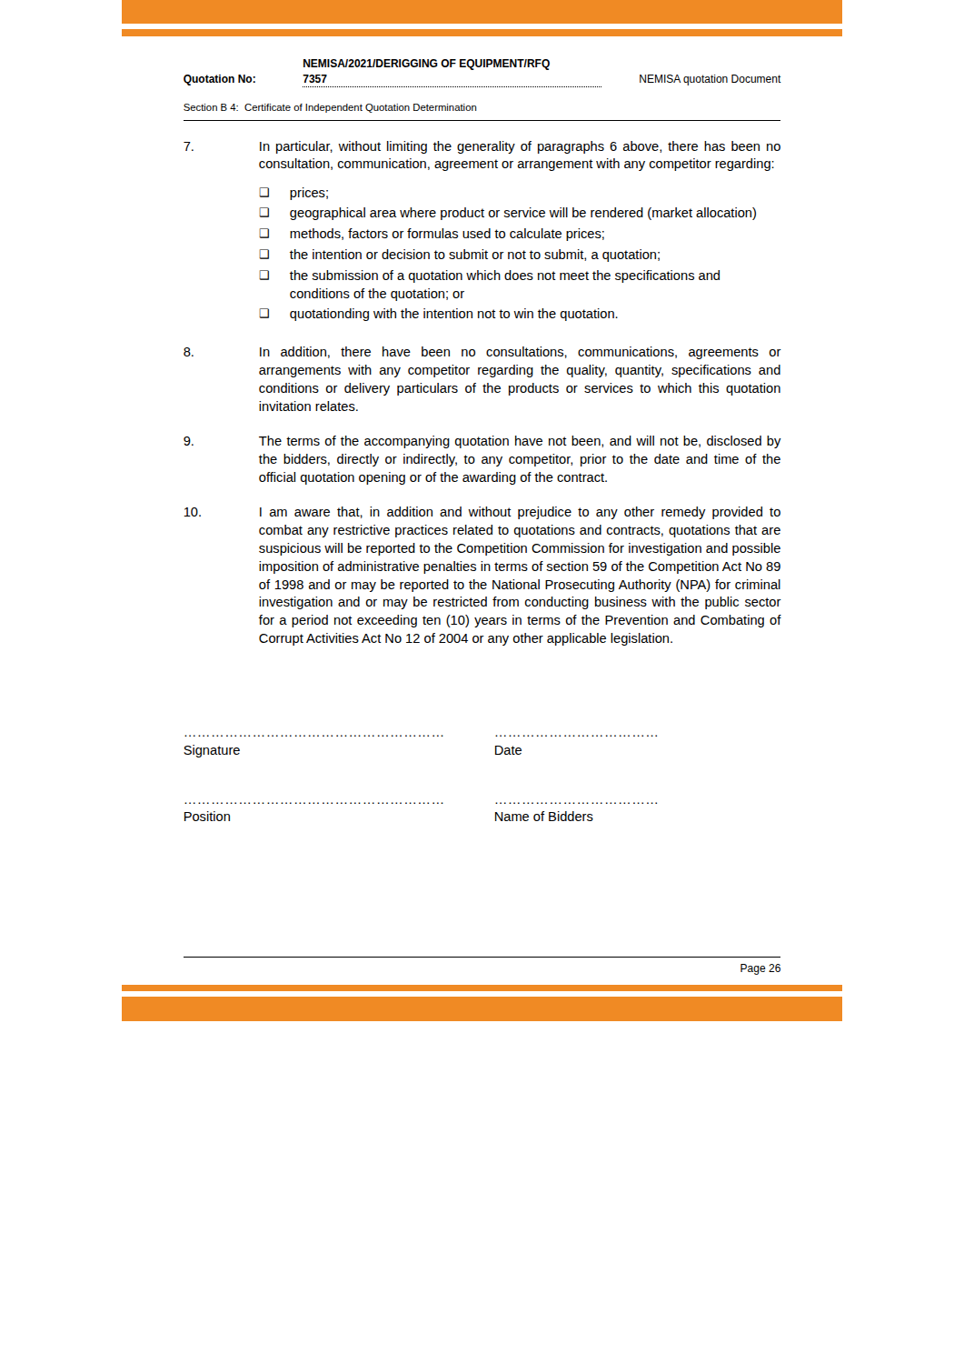| | NEMISA/2021/DERIGGING OF EQUIPMENT/RFQ | |
| Quotation No: | 7357 | NEMISA quotation Document |
Section B 4: Certificate of Independent Quotation Determination
7.
In particular, without limiting the generality of paragraphs 6 above, there has been no consultation, communication, agreement or arrangement with any competitor regarding:
prices;
geographical area where product or service will be rendered (market allocation)
methods, factors or formulas used to calculate prices;
the intention or decision to submit or not to submit, a quotation;
the submission of a quotation which does not meet the specifications and conditions of the quotation; or
quotationding with the intention not to win the quotation.
8.
In addition, there have been no consultations, communications, agreements or arrangements with any competitor regarding the quality, quantity, specifications and conditions or delivery particulars of the products or services to which this quotation invitation relates.
9.
The terms of the accompanying quotation have not been, and will not be, disclosed by the bidders, directly or indirectly, to any competitor, prior to the date and time of the official quotation opening or of the awarding of the contract.
10.
I am aware that, in addition and without prejudice to any other remedy provided to combat any restrictive practices related to quotations and contracts, quotations that are suspicious will be reported to the Competition Commission for investigation and possible imposition of administrative penalties in terms of section 59 of the Competition Act No 89 of 1998 and or may be reported to the National Prosecuting Authority (NPA) for criminal investigation and or may be restricted from conducting business with the public sector for a period not exceeding ten (10) years in terms of the Prevention and Combating of Corrupt Activities Act No 12 of 2004 or any other applicable legislation.
| ………………………………………………… | ……………………………… |
| Signature | Date |
| ………………………………………………… | ……………………………… |
| Position | Name of Bidders |
Page 26